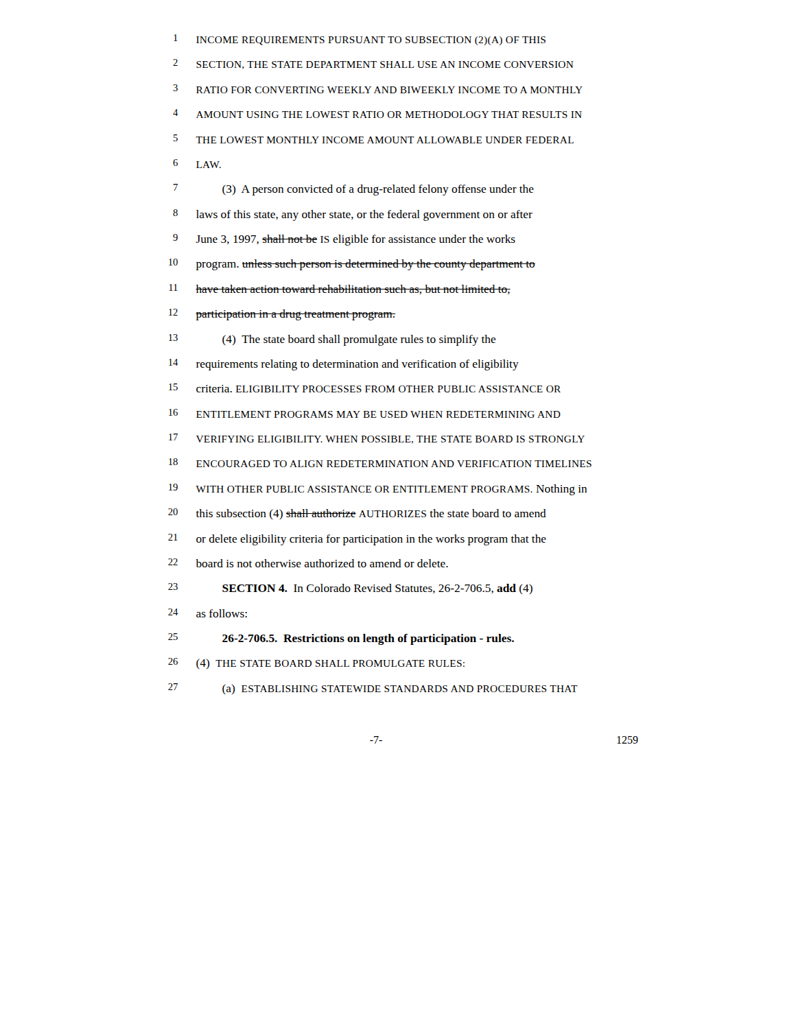Income requirements pursuant to subsection (2)(a) of this
section, the state department shall use an income conversion
ratio for converting weekly and biweekly income to a monthly
amount using the lowest ratio or methodology that results in
the lowest monthly income amount allowable under federal
law.
(3) A person convicted of a drug-related felony offense under the
laws of this state, any other state, or the federal government on or after
June 3, 1997, shall not be is eligible for assistance under the works
program. unless such person is determined by the county department to
have taken action toward rehabilitation such as, but not limited to,
participation in a drug treatment program.
(4) The state board shall promulgate rules to simplify the
requirements relating to determination and verification of eligibility
criteria. Eligibility processes from other public assistance or
entitlement programs may be used when redetermining and
verifying eligibility. When possible, the state board is strongly
encouraged to align redetermination and verification timelines
with other public assistance or entitlement programs. Nothing in
this subsection (4) shall authorize authorizes the state board to amend
or delete eligibility criteria for participation in the works program that the
board is not otherwise authorized to amend or delete.
SECTION 4. In Colorado Revised Statutes, 26-2-706.5, add (4)
as follows:
26-2-706.5. Restrictions on length of participation - rules.
(4) The state board shall promulgate rules:
(a) Establishing statewide standards and procedures that
-7-
1259